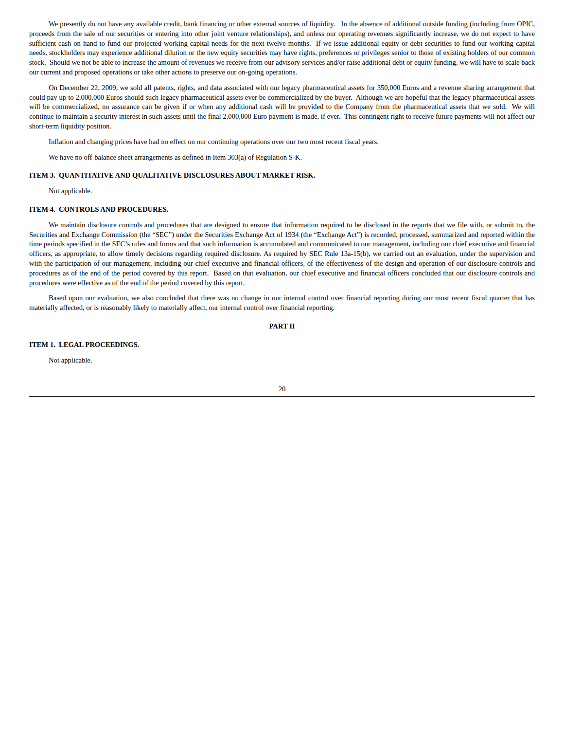We presently do not have any available credit, bank financing or other external sources of liquidity. In the absence of additional outside funding (including from OPIC, proceeds from the sale of our securities or entering into other joint venture relationships), and unless our operating revenues significantly increase, we do not expect to have sufficient cash on hand to fund our projected working capital needs for the next twelve months. If we issue additional equity or debt securities to fund our working capital needs, stockholders may experience additional dilution or the new equity securities may have rights, preferences or privileges senior to those of existing holders of our common stock. Should we not be able to increase the amount of revenues we receive from our advisory services and/or raise additional debt or equity funding, we will have to scale back our current and proposed operations or take other actions to preserve our on-going operations.
On December 22, 2009, we sold all patents, rights, and data associated with our legacy pharmaceutical assets for 350,000 Euros and a revenue sharing arrangement that could pay up to 2,000,000 Euros should such legacy pharmaceutical assets ever be commercialized by the buyer. Although we are hopeful that the legacy pharmaceutical assets will be commercialized, no assurance can be given if or when any additional cash will be provided to the Company from the pharmaceutical assets that we sold. We will continue to maintain a security interest in such assets until the final 2,000,000 Euro payment is made, if ever. This contingent right to receive future payments will not affect our short-term liquidity position.
Inflation and changing prices have had no effect on our continuing operations over our two most recent fiscal years.
We have no off-balance sheet arrangements as defined in Item 303(a) of Regulation S-K.
ITEM 3. QUANTITATIVE AND QUALITATIVE DISCLOSURES ABOUT MARKET RISK.
Not applicable.
ITEM 4. CONTROLS AND PROCEDURES.
We maintain disclosure controls and procedures that are designed to ensure that information required to be disclosed in the reports that we file with, or submit to, the Securities and Exchange Commission (the “SEC”) under the Securities Exchange Act of 1934 (the “Exchange Act”) is recorded, processed, summarized and reported within the time periods specified in the SEC’s rules and forms and that such information is accumulated and communicated to our management, including our chief executive and financial officers, as appropriate, to allow timely decisions regarding required disclosure. As required by SEC Rule 13a-15(b), we carried out an evaluation, under the supervision and with the participation of our management, including our chief executive and financial officers, of the effectiveness of the design and operation of our disclosure controls and procedures as of the end of the period covered by this report. Based on that evaluation, our chief executive and financial officers concluded that our disclosure controls and procedures were effective as of the end of the period covered by this report.
Based upon our evaluation, we also concluded that there was no change in our internal control over financial reporting during our most recent fiscal quarter that has materially affected, or is reasonably likely to materially affect, our internal control over financial reporting.
PART II
ITEM 1. LEGAL PROCEEDINGS.
Not applicable.
20